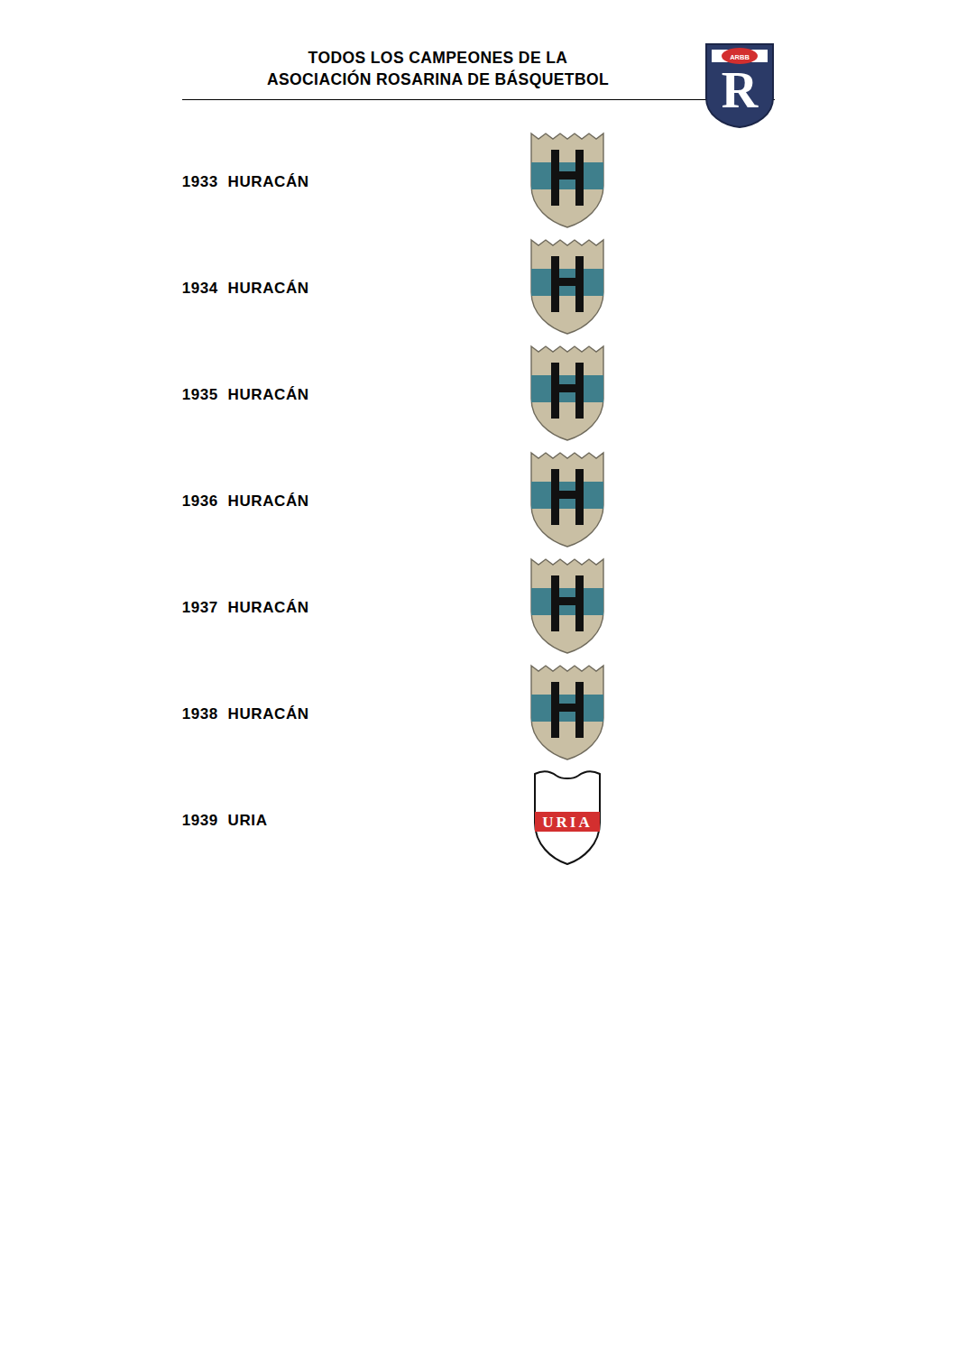TODOS LOS CAMPEONES DE LA
ASOCIACIÓN ROSARINA DE BÁSQUETBOL
ARBB ARBB R
| 1933 HURACÁN | Huracán |
| 1934 HURACÁN | Huracán |
| 1935 HURACÁN | Huracán |
| 1936 HURACÁN | Huracán |
| 1937 HURACÁN | Huracán |
| 1938 HURACÁN | Huracán |
| 1939 URIA | URIA URIA |